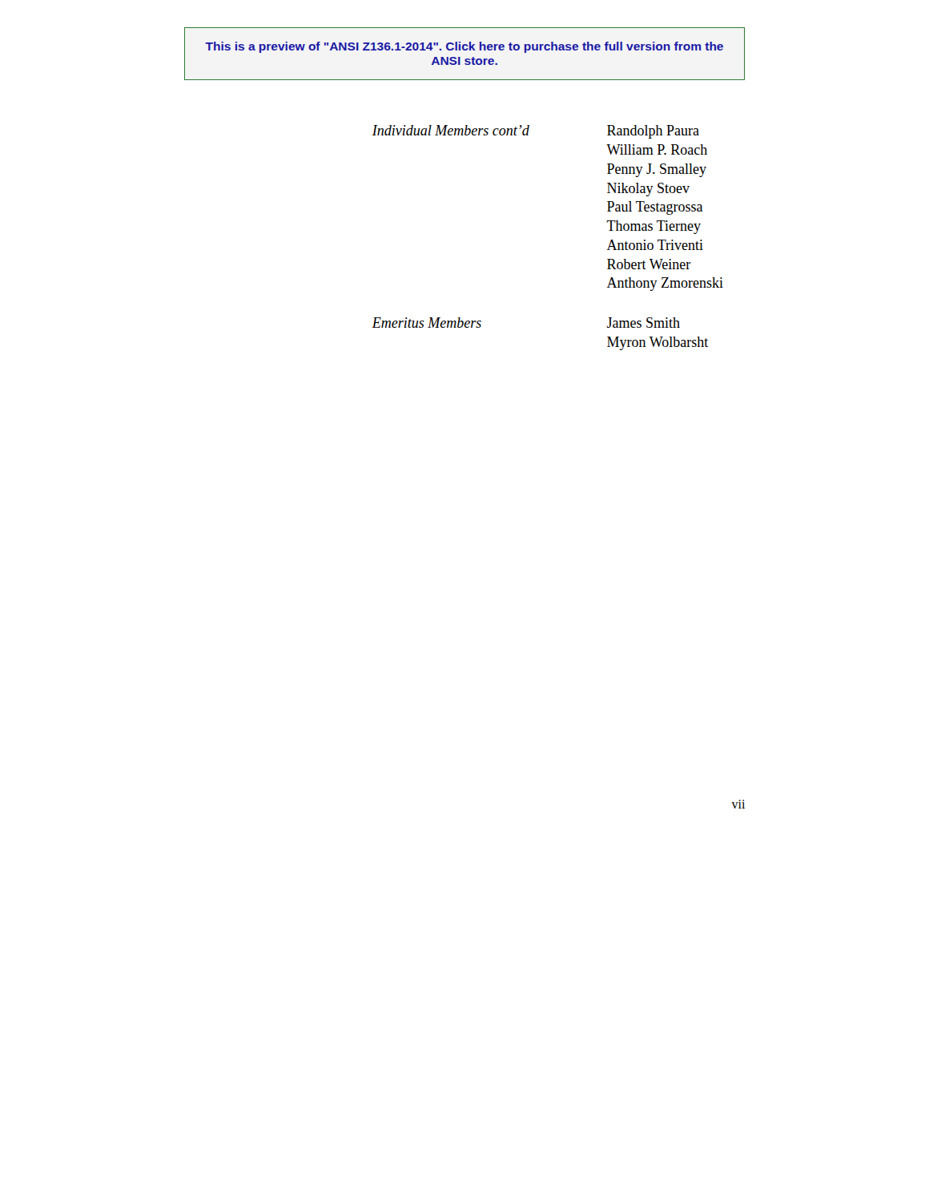This is a preview of "ANSI Z136.1-2014". Click here to purchase the full version from the ANSI store.
| Individual Members cont’d | Randolph Paura William P. Roach Penny J. Smalley Nikolay Stoev Paul Testagrossa Thomas Tierney Antonio Triventi Robert Weiner Anthony Zmorenski |
| Emeritus Members | James Smith Myron Wolbarsht |
vii